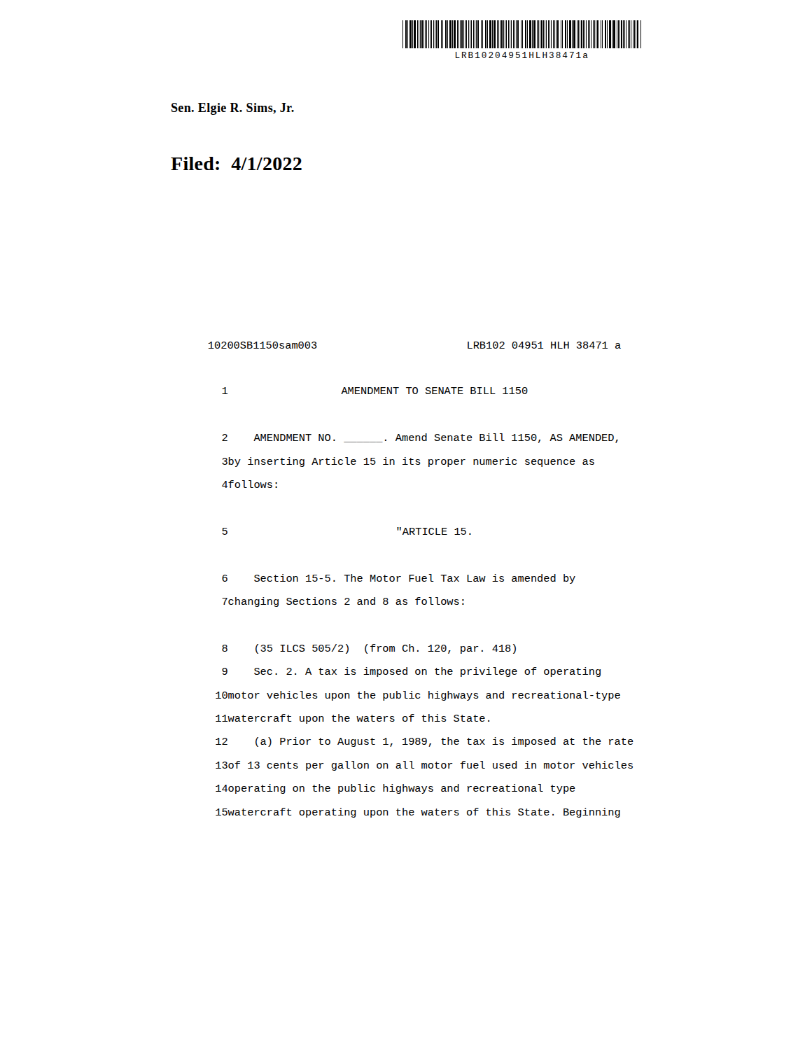LRB10204951HLH38471a
Sen. Elgie R. Sims, Jr.
Filed: 4/1/2022
10200SB1150sam003 LRB102 04951 HLH 38471 a
| 1 | AMENDMENT TO SENATE BILL 1150 |
| 2 | AMENDMENT NO. ______. Amend Senate Bill 1150, AS AMENDED, |
| 3 | by inserting Article 15 in its proper numeric sequence as |
| 4 | follows: |
| 5 | "ARTICLE 15. |
| 6 | Section 15-5. The Motor Fuel Tax Law is amended by |
| 7 | changing Sections 2 and 8 as follows: |
| 8 | (35 ILCS 505/2) (from Ch. 120, par. 418) |
| 9 | Sec. 2. A tax is imposed on the privilege of operating |
| 10 | motor vehicles upon the public highways and recreational-type |
| 11 | watercraft upon the waters of this State. |
| 12 | (a) Prior to August 1, 1989, the tax is imposed at the rate |
| 13 | of 13 cents per gallon on all motor fuel used in motor vehicles |
| 14 | operating on the public highways and recreational type |
| 15 | watercraft operating upon the waters of this State. Beginning |